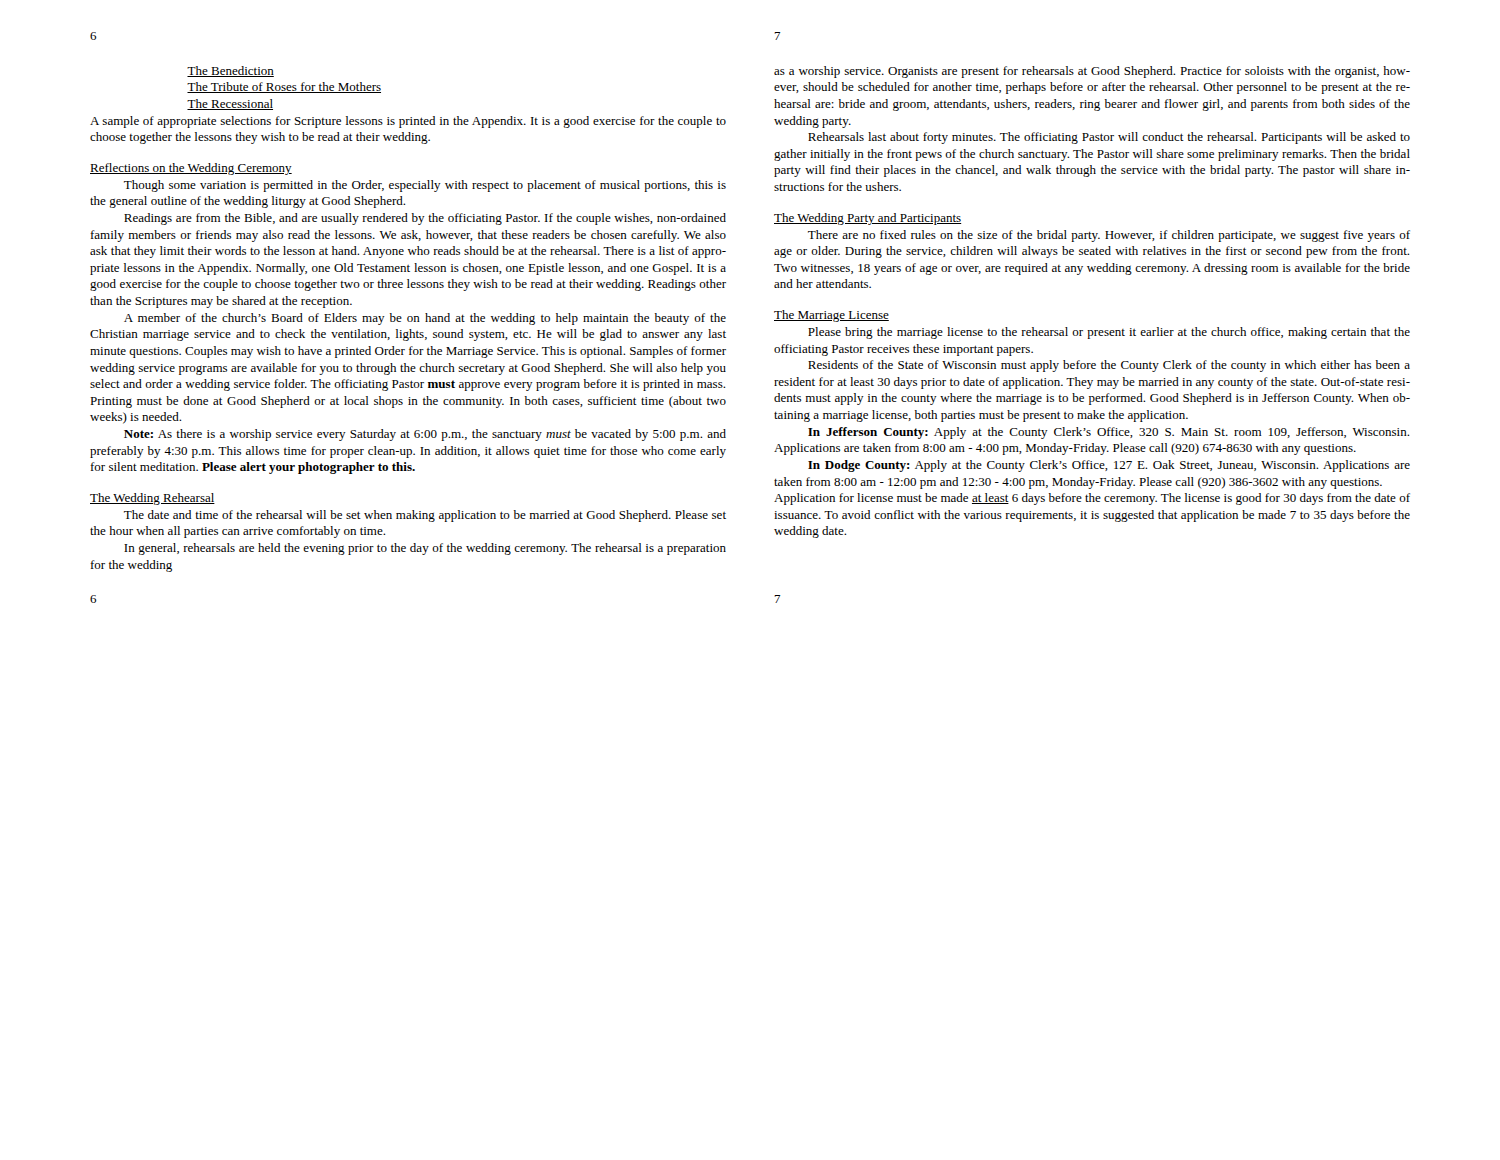6
The Benediction
The Tribute of Roses for the Mothers
The Recessional
A sample of appropriate selections for Scripture lessons is printed in the Appendix. It is a good exercise for the couple to choose together the lessons they wish to be read at their wedding.
Reflections on the Wedding Ceremony
Though some variation is permitted in the Order, especially with respect to placement of musical portions, this is the general outline of the wedding liturgy at Good Shepherd.
Readings are from the Bible, and are usually rendered by the officiating Pastor. If the couple wishes, non-ordained family members or friends may also read the lessons. We ask, however, that these readers be chosen carefully. We also ask that they limit their words to the lesson at hand. Anyone who reads should be at the rehearsal. There is a list of appropriate lessons in the Appendix. Normally, one Old Testament lesson is chosen, one Epistle lesson, and one Gospel. It is a good exercise for the couple to choose together two or three lessons they wish to be read at their wedding. Readings other than the Scriptures may be shared at the reception.
A member of the church’s Board of Elders may be on hand at the wedding to help maintain the beauty of the Christian marriage service and to check the ventilation, lights, sound system, etc. He will be glad to answer any last minute questions. Couples may wish to have a printed Order for the Marriage Service. This is optional. Samples of former wedding service programs are available for you to through the church secretary at Good Shepherd. She will also help you select and order a wedding service folder. The officiating Pastor must approve every program before it is printed in mass. Printing must be done at Good Shepherd or at local shops in the community. In both cases, sufficient time (about two weeks) is needed.
Note: As there is a worship service every Saturday at 6:00 p.m., the sanctuary must be vacated by 5:00 p.m. and preferably by 4:30 p.m. This allows time for proper clean-up. In addition, it allows quiet time for those who come early for silent meditation. Please alert your photographer to this.
The Wedding Rehearsal
The date and time of the rehearsal will be set when making application to be married at Good Shepherd. Please set the hour when all parties can arrive comfortably on time.
In general, rehearsals are held the evening prior to the day of the wedding ceremony. The rehearsal is a preparation for the wedding
6
7
as a worship service. Organists are present for rehearsals at Good Shepherd. Practice for soloists with the organist, however, should be scheduled for another time, perhaps before or after the rehearsal. Other personnel to be present at the rehearsal are: bride and groom, attendants, ushers, readers, ring bearer and flower girl, and parents from both sides of the wedding party.
Rehearsals last about forty minutes. The officiating Pastor will conduct the rehearsal. Participants will be asked to gather initially in the front pews of the church sanctuary. The Pastor will share some preliminary remarks. Then the bridal party will find their places in the chancel, and walk through the service with the bridal party. The pastor will share instructions for the ushers.
The Wedding Party and Participants
There are no fixed rules on the size of the bridal party. However, if children participate, we suggest five years of age or older. During the service, children will always be seated with relatives in the first or second pew from the front. Two witnesses, 18 years of age or over, are required at any wedding ceremony. A dressing room is available for the bride and her attendants.
The Marriage License
Please bring the marriage license to the rehearsal or present it earlier at the church office, making certain that the officiating Pastor receives these important papers.
Residents of the State of Wisconsin must apply before the County Clerk of the county in which either has been a resident for at least 30 days prior to date of application. They may be married in any county of the state. Out-of-state residents must apply in the county where the marriage is to be performed. Good Shepherd is in Jefferson County. When obtaining a marriage license, both parties must be present to make the application.
In Jefferson County: Apply at the County Clerk’s Office, 320 S. Main St. room 109, Jefferson, Wisconsin. Applications are taken from 8:00 am - 4:00 pm, Monday-Friday. Please call (920) 674-8630 with any questions.
In Dodge County: Apply at the County Clerk’s Office, 127 E. Oak Street, Juneau, Wisconsin. Applications are taken from 8:00 am - 12:00 pm and 12:30 - 4:00 pm, Monday-Friday. Please call (920) 386-3602 with any questions.
Application for license must be made at least 6 days before the ceremony. The license is good for 30 days from the date of issuance. To avoid conflict with the various requirements, it is suggested that application be made 7 to 35 days before the wedding date.
7